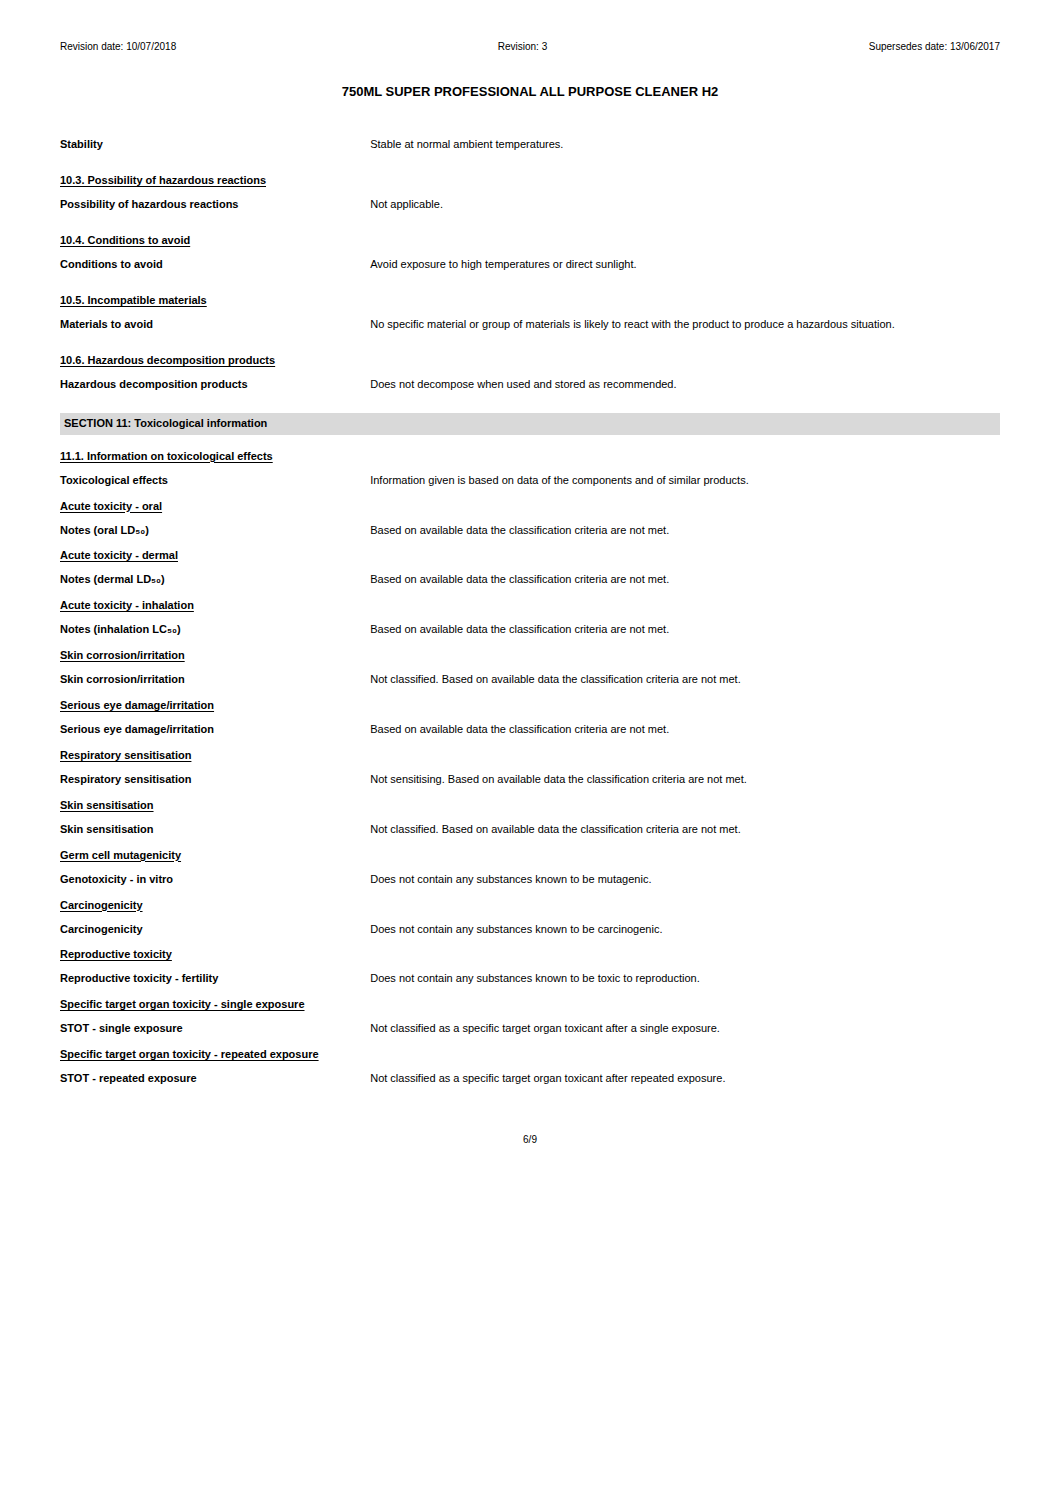Revision date: 10/07/2018 Revision: 3 Supersedes date: 13/06/2017
750ML SUPER PROFESSIONAL ALL PURPOSE CLEANER H2
| Stability | Stable at normal ambient temperatures. |
10.3. Possibility of hazardous reactions
| Possibility of hazardous reactions | Not applicable. |
10.4. Conditions to avoid
| Conditions to avoid | Avoid exposure to high temperatures or direct sunlight. |
10.5. Incompatible materials
| Materials to avoid | No specific material or group of materials is likely to react with the product to produce a hazardous situation. |
10.6. Hazardous decomposition products
| Hazardous decomposition products | Does not decompose when used and stored as recommended. |
SECTION 11: Toxicological information
11.1. Information on toxicological effects
| Toxicological effects | Information given is based on data of the components and of similar products. |
| Acute toxicity - oral | |
| Notes (oral LD₅₀) | Based on available data the classification criteria are not met. |
| Acute toxicity - dermal | |
| Notes (dermal LD₅₀) | Based on available data the classification criteria are not met. |
| Acute toxicity - inhalation | |
| Notes (inhalation LC₅₀) | Based on available data the classification criteria are not met. |
| Skin corrosion/irritation | |
| Skin corrosion/irritation | Not classified. Based on available data the classification criteria are not met. |
| Serious eye damage/irritation | |
| Serious eye damage/irritation | Based on available data the classification criteria are not met. |
| Respiratory sensitisation | |
| Respiratory sensitisation | Not sensitising. Based on available data the classification criteria are not met. |
| Skin sensitisation | |
| Skin sensitisation | Not classified. Based on available data the classification criteria are not met. |
| Germ cell mutagenicity | |
| Genotoxicity - in vitro | Does not contain any substances known to be mutagenic. |
| Carcinogenicity | |
| Carcinogenicity | Does not contain any substances known to be carcinogenic. |
| Reproductive toxicity | |
| Reproductive toxicity - fertility | Does not contain any substances known to be toxic to reproduction. |
| Specific target organ toxicity - single exposure | |
| STOT - single exposure | Not classified as a specific target organ toxicant after a single exposure. |
| Specific target organ toxicity - repeated exposure | |
| STOT - repeated exposure | Not classified as a specific target organ toxicant after repeated exposure. |
6/9